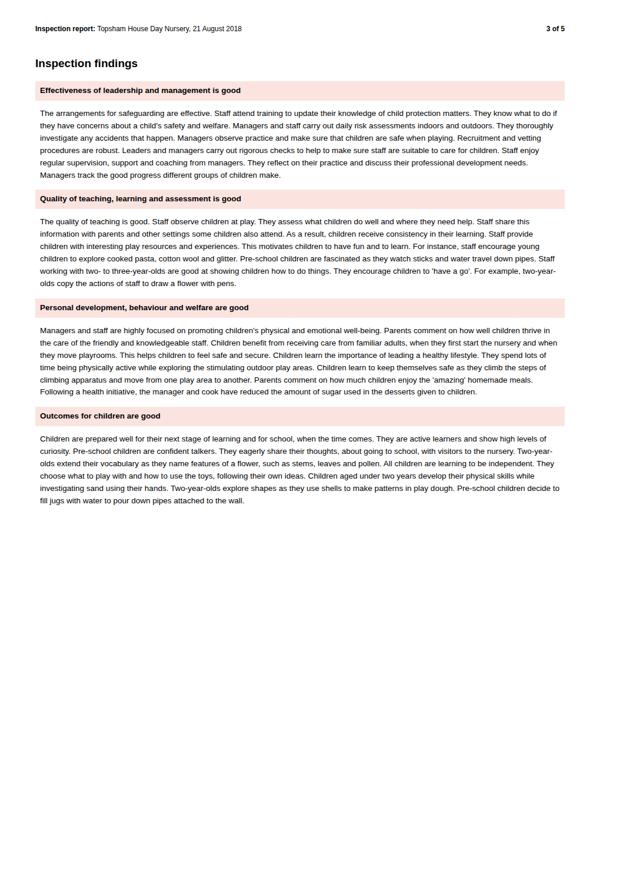Inspection report: Topsham House Day Nursery, 21 August 2018
3 of 5
Inspection findings
Effectiveness of leadership and management is good
The arrangements for safeguarding are effective. Staff attend training to update their knowledge of child protection matters. They know what to do if they have concerns about a child's safety and welfare. Managers and staff carry out daily risk assessments indoors and outdoors. They thoroughly investigate any accidents that happen. Managers observe practice and make sure that children are safe when playing. Recruitment and vetting procedures are robust. Leaders and managers carry out rigorous checks to help to make sure staff are suitable to care for children. Staff enjoy regular supervision, support and coaching from managers. They reflect on their practice and discuss their professional development needs. Managers track the good progress different groups of children make.
Quality of teaching, learning and assessment is good
The quality of teaching is good. Staff observe children at play. They assess what children do well and where they need help. Staff share this information with parents and other settings some children also attend. As a result, children receive consistency in their learning. Staff provide children with interesting play resources and experiences. This motivates children to have fun and to learn. For instance, staff encourage young children to explore cooked pasta, cotton wool and glitter. Pre-school children are fascinated as they watch sticks and water travel down pipes. Staff working with two- to three-year-olds are good at showing children how to do things. They encourage children to 'have a go'. For example, two-year-olds copy the actions of staff to draw a flower with pens.
Personal development, behaviour and welfare are good
Managers and staff are highly focused on promoting children's physical and emotional well-being. Parents comment on how well children thrive in the care of the friendly and knowledgeable staff. Children benefit from receiving care from familiar adults, when they first start the nursery and when they move playrooms. This helps children to feel safe and secure. Children learn the importance of leading a healthy lifestyle. They spend lots of time being physically active while exploring the stimulating outdoor play areas. Children learn to keep themselves safe as they climb the steps of climbing apparatus and move from one play area to another. Parents comment on how much children enjoy the 'amazing' homemade meals. Following a health initiative, the manager and cook have reduced the amount of sugar used in the desserts given to children.
Outcomes for children are good
Children are prepared well for their next stage of learning and for school, when the time comes. They are active learners and show high levels of curiosity. Pre-school children are confident talkers. They eagerly share their thoughts, about going to school, with visitors to the nursery. Two-year-olds extend their vocabulary as they name features of a flower, such as stems, leaves and pollen. All children are learning to be independent. They choose what to play with and how to use the toys, following their own ideas. Children aged under two years develop their physical skills while investigating sand using their hands. Two-year-olds explore shapes as they use shells to make patterns in play dough. Pre-school children decide to fill jugs with water to pour down pipes attached to the wall.